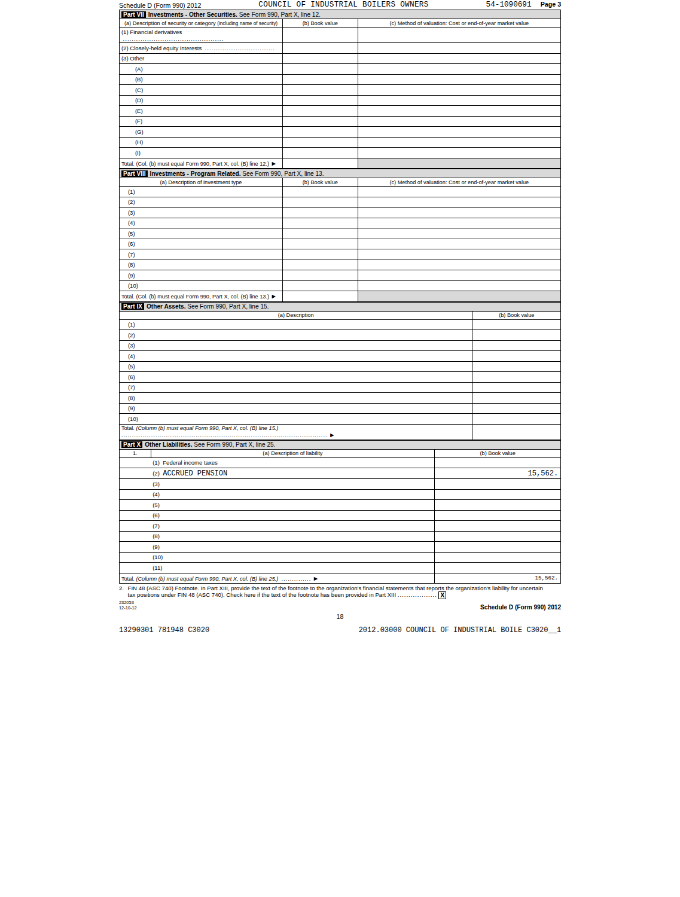Schedule D (Form 990) 2012
COUNCIL OF INDUSTRIAL BOILERS OWNERS
54-1090691 Page 3
| Part VII Investments - Other Securities. See Form 990, Part X, line 12. |
| (a) Description of security or category (including name of security) | (b) Book value | (c) Method of valuation: Cost or end-of-year market value |
| (1) Financial derivatives .............................................. | | |
| (2) Closely-held equity interests ................................ | | |
| (3) Other | | |
| (A) | | |
| (B) | | |
| (C) | | |
| (D) | | |
| (E) | | |
| (F) | | |
| (G) | | |
| (H) | | |
| (I) | | |
| Total. (Col. (b) must equal Form 990, Part X, col. (B) line 12.) ► | | |
| Part VIII Investments - Program Related. See Form 990, Part X, line 13. |
| (a) Description of investment type | (b) Book value | (c) Method of valuation: Cost or end-of-year market value |
| (1) | | |
| (2) | | |
| (3) | | |
| (4) | | |
| (5) | | |
| (6) | | |
| (7) | | |
| (8) | | |
| (9) | | |
| (10) | | |
| Total. (Col. (b) must equal Form 990, Part X, col. (B) line 13.) ► | | |
| Part IX Other Assets. See Form 990, Part X, line 15. |
| (a) Description | (b) Book value |
| (1) | |
| (2) | |
| (3) | |
| (4) | |
| (5) | |
| (6) | |
| (7) | |
| (8) | |
| (9) | |
| (10) | |
| Total. (Column (b) must equal Form 990, Part X, col. (B) line 15.) ................................................................................................. ► | |
| Part X Other Liabilities. See Form 990, Part X, line 25. |
| 1. | (a) Description of liability | (b) Book value |
| | (1) Federal income taxes | |
| | (2) ACCRUED PENSION | 15,562. |
| | (3) | |
| | (4) | |
| | (5) | |
| | (6) | |
| | (7) | |
| | (8) | |
| | (9) | |
| | (10) | |
| | (11) | |
| Total. (Column (b) must equal Form 990, Part X, col. (B) line 25.) .............. ► | 15,562. |
| 2. FIN 48 (ASC 740) Footnote. In Part XIII, provide the text of the footnote to the organization's financial statements that reports the organization's liability for uncertain tax positions under FIN 48 (ASC 740). Check here if the text of the footnote has been provided in Part XIII .................. X |
232053
12-10-12
Schedule D (Form 990) 2012
18
13290301 781948 C3020
2012.03000 COUNCIL OF INDUSTRIAL BOILE C3020__1